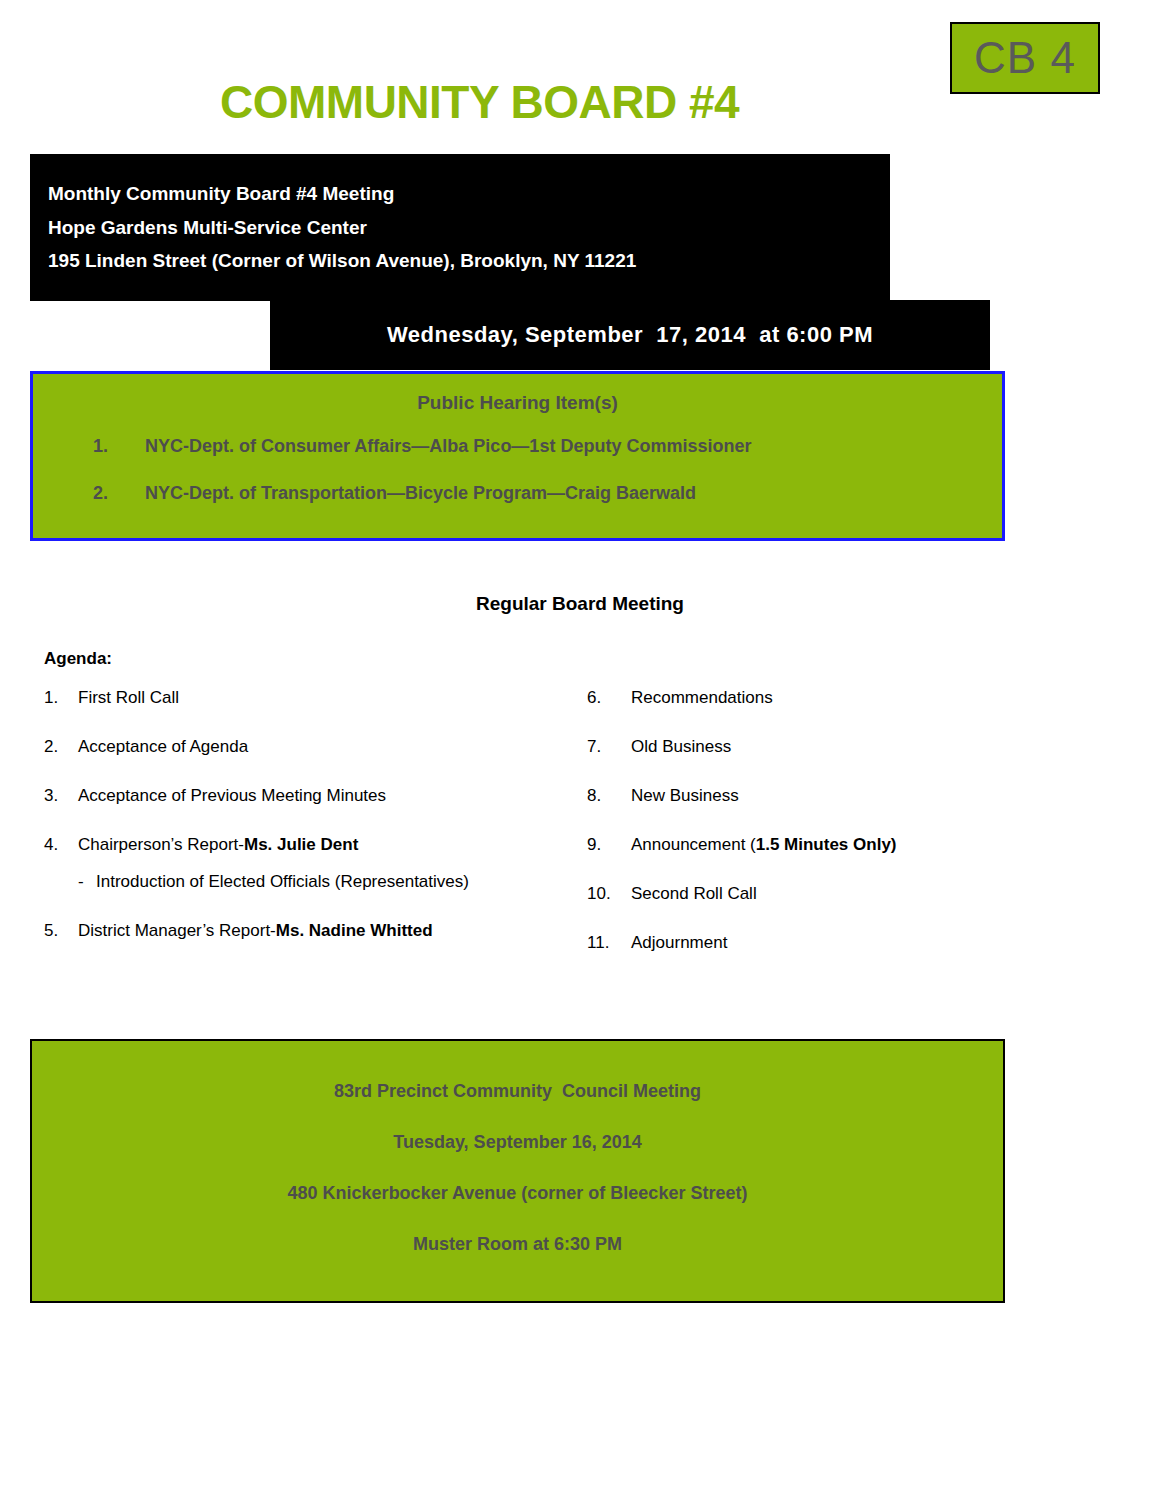CB 4
COMMUNITY BOARD #4
Monthly Community Board #4 Meeting
Hope Gardens Multi-Service Center
195 Linden Street (Corner of Wilson Avenue), Brooklyn, NY 11221
Wednesday, September 17, 2014 at 6:00 PM
Public Hearing Item(s)
NYC-Dept. of Consumer Affairs—Alba Pico—1st Deputy Commissioner
NYC-Dept. of Transportation—Bicycle Program—Craig Baerwald
Regular Board Meeting
Agenda:
1. First Roll Call
2. Acceptance of Agenda
3. Acceptance of Previous Meeting Minutes
4. Chairperson’s Report-Ms. Julie Dent
-Introduction of Elected Officials (Representatives)
5. District Manager’s Report-Ms. Nadine Whitted
6. Recommendations
7. Old Business
8. New Business
9. Announcement (1.5 Minutes Only)
10. Second Roll Call
11. Adjournment
83rd Precinct Community Council Meeting
Tuesday, September 16, 2014
480 Knickerbocker Avenue (corner of Bleecker Street)
Muster Room at 6:30 PM